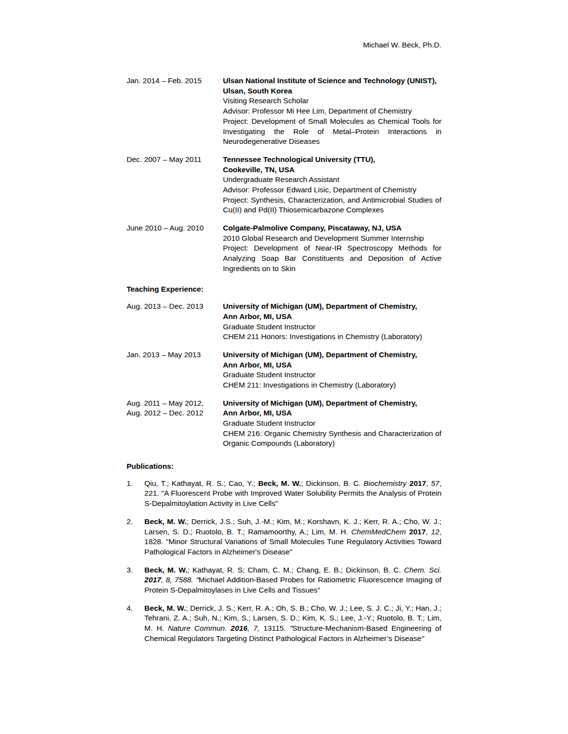Michael W. Beck, Ph.D.
Jan. 2014 – Feb. 2015
Ulsan National Institute of Science and Technology (UNIST), Ulsan, South Korea
Visiting Research Scholar
Advisor: Professor Mi Hee Lim, Department of Chemistry
Project: Development of Small Molecules as Chemical Tools for Investigating the Role of Metal–Protein Interactions in Neurodegenerative Diseases
Dec. 2007 – May 2011
Tennessee Technological University (TTU),
Cookeville, TN, USA
Undergraduate Research Assistant
Advisor: Professor Edward Lisic, Department of Chemistry
Project: Synthesis, Characterization, and Antimicrobial Studies of Cu(II) and Pd(II) Thiosemicarbazone Complexes
June 2010 – Aug. 2010
Colgate-Palmolive Company, Piscataway, NJ, USA
2010 Global Research and Development Summer Internship
Project: Development of Near-IR Spectroscopy Methods for Analyzing Soap Bar Constituents and Deposition of Active Ingredients on to Skin
Teaching Experience:
Aug. 2013 – Dec. 2013
University of Michigan (UM), Department of Chemistry,
Ann Arbor, MI, USA
Graduate Student Instructor
CHEM 211 Honors: Investigations in Chemistry (Laboratory)
Jan. 2013 – May 2013
University of Michigan (UM), Department of Chemistry,
Ann Arbor, MI, USA
Graduate Student Instructor
CHEM 211: Investigations in Chemistry (Laboratory)
Aug. 2011 – May 2012,
Aug. 2012 – Dec. 2012
University of Michigan (UM), Department of Chemistry,
Ann Arbor, MI, USA
Graduate Student Instructor
CHEM 216: Organic Chemistry Synthesis and Characterization of Organic Compounds (Laboratory)
Publications:
1.
Qiu, T.; Kathayat, R. S.; Cao, Y.; Beck, M. W.; Dickinson, B. C. Biochemistry 2017, 57, 221. "A Fluorescent Probe with Improved Water Solubility Permits the Analysis of Protein S-Depalmitoylation Activity in Live Cells"
2.
Beck, M. W.; Derrick, J.S.; Suh, J.-M.; Kim, M.; Korshavn, K. J.; Kerr, R. A.; Cho, W. J.; Larsen, S. D.; Ruotolo, B. T.; Ramamoorthy, A.; Lim, M. H. ChemMedChem 2017, 12, 1828. "Minor Structural Variations of Small Molecules Tune Regulatory Activities Toward Pathological Factors in Alzheimer's Disease"
3.
Beck, M. W.; Kathayat, R. S; Cham, C. M.; Chang, E. B.; Dickinson, B. C. Chem. Sci. 2017, 8, 7588. "Michael Addition-Based Probes for Ratiometric Fluorescence Imaging of Protein S-Depalmitoylases in Live Cells and Tissues”
4.
Beck, M. W.; Derrick, J. S.; Kerr, R. A.; Oh, S. B.; Cho, W. J.; Lee, S. J. C.; Ji, Y.; Han, J.; Tehrani, Z. A.; Suh, N.; Kim, S.; Larsen, S. D.; Kim, K. S.; Lee, J.-Y.; Ruotolo, B. T.; Lim, M. H. Nature Commun. 2016, 7, 13115. "Structure-Mechanism-Based Engineering of Chemical Regulators Targeting Distinct Pathological Factors in Alzheimer’s Disease"